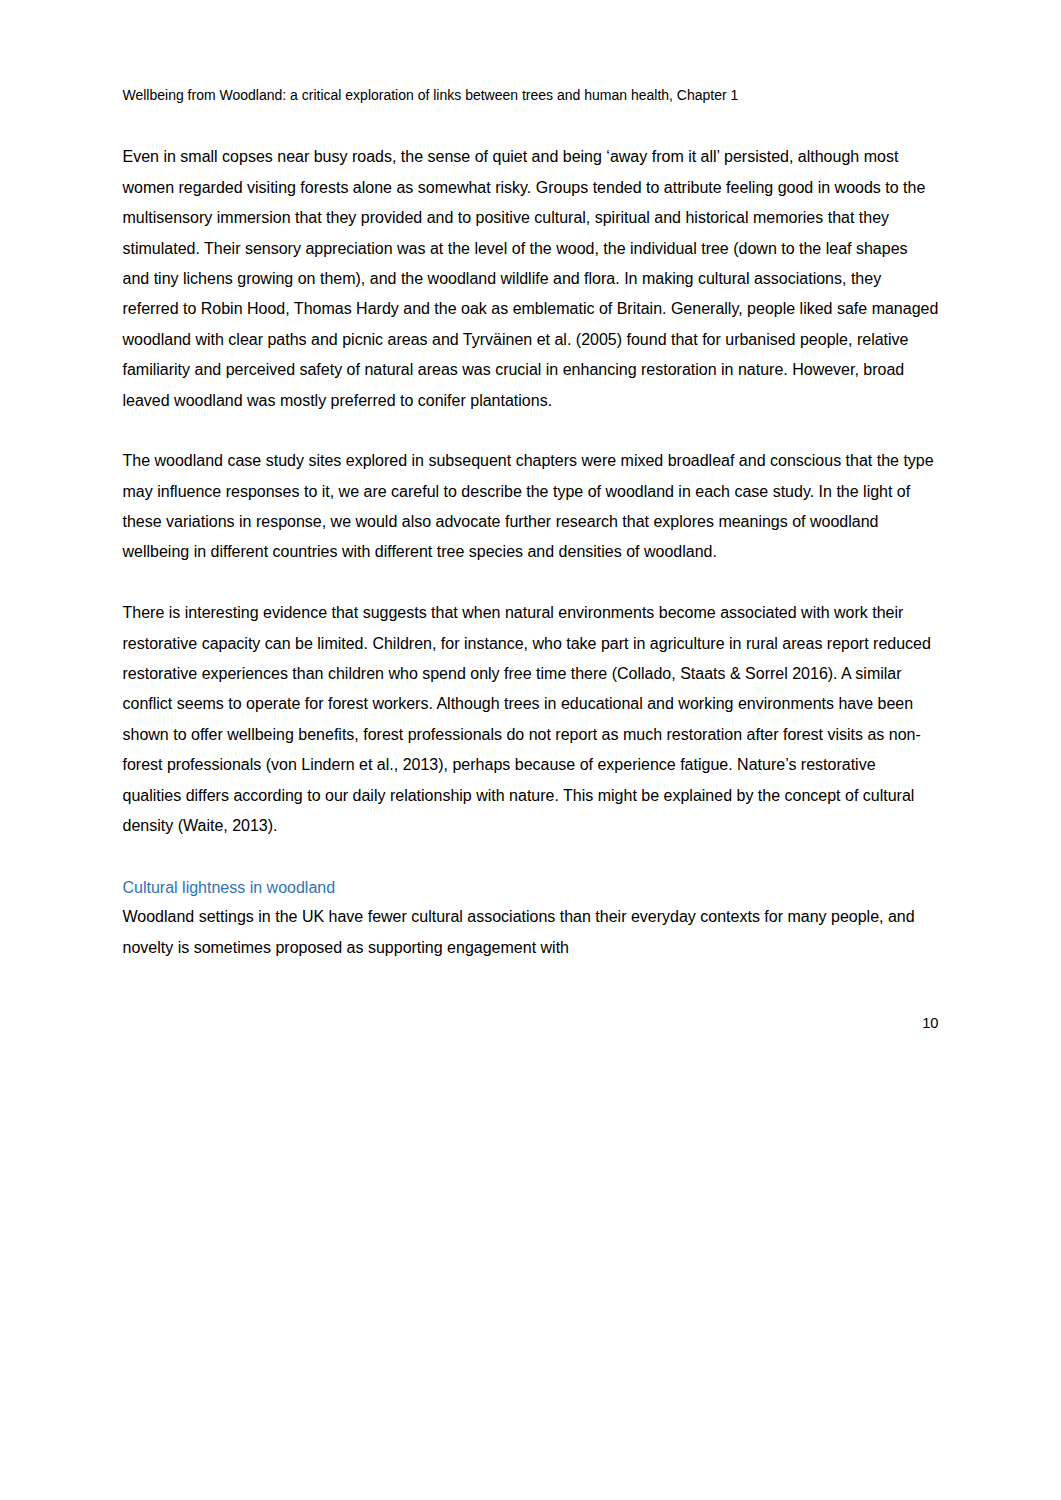Wellbeing from Woodland: a critical exploration of links between trees and human health, Chapter 1
Even in small copses near busy roads, the sense of quiet and being ‘away from it all’ persisted, although most women regarded visiting forests alone as somewhat risky. Groups tended to attribute feeling good in woods to the multisensory immersion that they provided and to positive cultural, spiritual and historical memories that they stimulated. Their sensory appreciation was at the level of the wood, the individual tree (down to the leaf shapes and tiny lichens growing on them), and the woodland wildlife and flora. In making cultural associations, they referred to Robin Hood, Thomas Hardy and the oak as emblematic of Britain. Generally, people liked safe managed woodland with clear paths and picnic areas and Tyrväinen et al. (2005) found that for urbanised people, relative familiarity and perceived safety of natural areas was crucial in enhancing restoration in nature. However, broad leaved woodland was mostly preferred to conifer plantations.
The woodland case study sites explored in subsequent chapters were mixed broadleaf and conscious that the type may influence responses to it, we are careful to describe the type of woodland in each case study. In the light of these variations in response, we would also advocate further research that explores meanings of woodland wellbeing in different countries with different tree species and densities of woodland.
There is interesting evidence that suggests that when natural environments become associated with work their restorative capacity can be limited. Children, for instance, who take part in agriculture in rural areas report reduced restorative experiences than children who spend only free time there (Collado, Staats & Sorrel 2016). A similar conflict seems to operate for forest workers. Although trees in educational and working environments have been shown to offer wellbeing benefits, forest professionals do not report as much restoration after forest visits as non-forest professionals (von Lindern et al., 2013), perhaps because of experience fatigue. Nature’s restorative qualities differs according to our daily relationship with nature. This might be explained by the concept of cultural density (Waite, 2013).
Cultural lightness in woodland
Woodland settings in the UK have fewer cultural associations than their everyday contexts for many people, and novelty is sometimes proposed as supporting engagement with
10